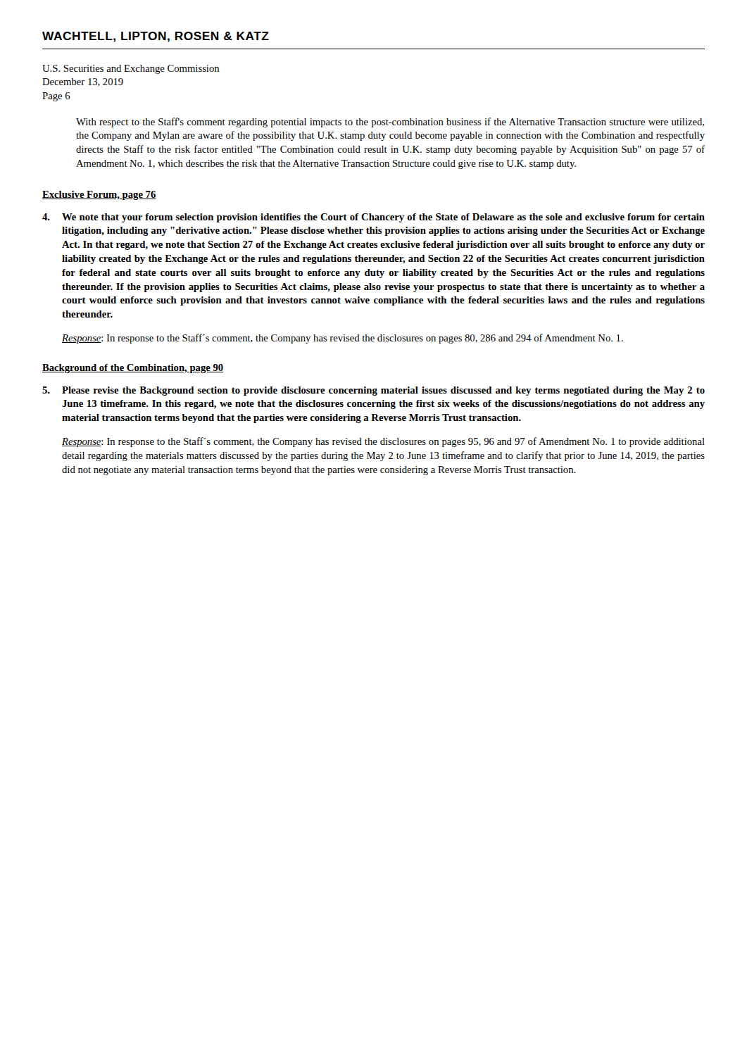WACHTELL, LIPTON, ROSEN & KATZ
U.S. Securities and Exchange Commission
December 13, 2019
Page 6
With respect to the Staff's comment regarding potential impacts to the post-combination business if the Alternative Transaction structure were utilized, the Company and Mylan are aware of the possibility that U.K. stamp duty could become payable in connection with the Combination and respectfully directs the Staff to the risk factor entitled "The Combination could result in U.K. stamp duty becoming payable by Acquisition Sub" on page 57 of Amendment No. 1, which describes the risk that the Alternative Transaction Structure could give rise to U.K. stamp duty.
Exclusive Forum, page 76
4.
We note that your forum selection provision identifies the Court of Chancery of the State of Delaware as the sole and exclusive forum for certain litigation, including any "derivative action." Please disclose whether this provision applies to actions arising under the Securities Act or Exchange Act. In that regard, we note that Section 27 of the Exchange Act creates exclusive federal jurisdiction over all suits brought to enforce any duty or liability created by the Exchange Act or the rules and regulations thereunder, and Section 22 of the Securities Act creates concurrent jurisdiction for federal and state courts over all suits brought to enforce any duty or liability created by the Securities Act or the rules and regulations thereunder. If the provision applies to Securities Act claims, please also revise your prospectus to state that there is uncertainty as to whether a court would enforce such provision and that investors cannot waive compliance with the federal securities laws and the rules and regulations thereunder.
Response: In response to the Staff´s comment, the Company has revised the disclosures on pages 80, 286 and 294 of Amendment No. 1.
Background of the Combination, page 90
5.
Please revise the Background section to provide disclosure concerning material issues discussed and key terms negotiated during the May 2 to June 13 timeframe. In this regard, we note that the disclosures concerning the first six weeks of the discussions/negotiations do not address any material transaction terms beyond that the parties were considering a Reverse Morris Trust transaction.
Response: In response to the Staff´s comment, the Company has revised the disclosures on pages 95, 96 and 97 of Amendment No. 1 to provide additional detail regarding the materials matters discussed by the parties during the May 2 to June 13 timeframe and to clarify that prior to June 14, 2019, the parties did not negotiate any material transaction terms beyond that the parties were considering a Reverse Morris Trust transaction.